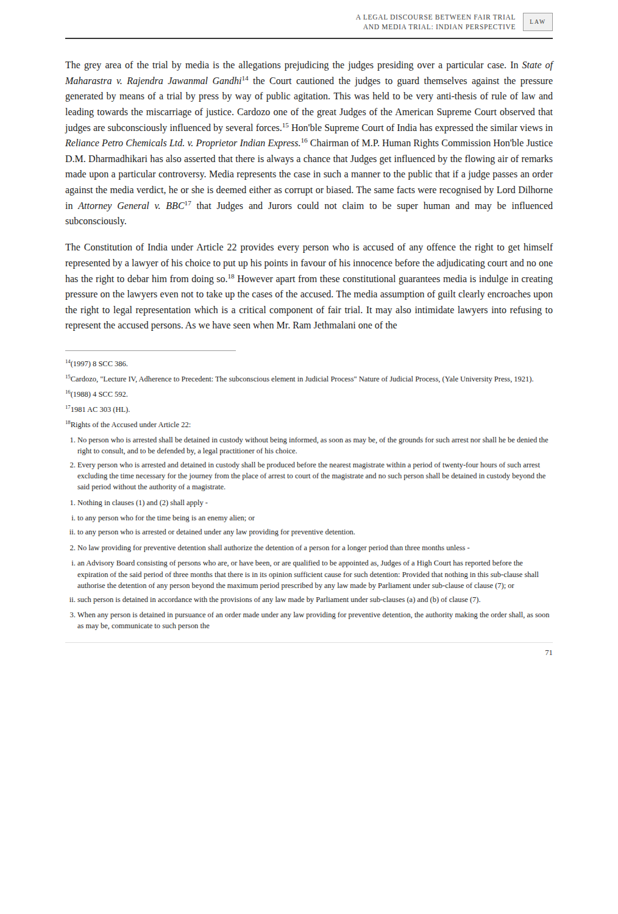A Legal Discourse Between Fair Trial
and Media Trial: Indian Perspective
Law
The grey area of the trial by media is the allegations prejudicing the judges presiding over a particular case. In State of Maharastra v. Rajendra Jawanmal Gandhi14 the Court cautioned the judges to guard themselves against the pressure generated by means of a trial by press by way of public agitation. This was held to be very anti-thesis of rule of law and leading towards the miscarriage of justice. Cardozo one of the great Judges of the American Supreme Court observed that judges are subconsciously influenced by several forces.15 Hon'ble Supreme Court of India has expressed the similar views in Reliance Petro Chemicals Ltd. v. Proprietor Indian Express.16 Chairman of M.P. Human Rights Commission Hon'ble Justice D.M. Dharmadhikari has also asserted that there is always a chance that Judges get influenced by the flowing air of remarks made upon a particular controversy. Media represents the case in such a manner to the public that if a judge passes an order against the media verdict, he or she is deemed either as corrupt or biased. The same facts were recognised by Lord Dilhorne in Attorney General v. BBC17 that Judges and Jurors could not claim to be super human and may be influenced subconsciously.
The Constitution of India under Article 22 provides every person who is accused of any offence the right to get himself represented by a lawyer of his choice to put up his points in favour of his innocence before the adjudicating court and no one has the right to debar him from doing so.18 However apart from these constitutional guarantees media is indulge in creating pressure on the lawyers even not to take up the cases of the accused. The media assumption of guilt clearly encroaches upon the right to legal representation which is a critical component of fair trial. It may also intimidate lawyers into refusing to represent the accused persons. As we have seen when Mr. Ram Jethmalani one of the
14(1997) 8 SCC 386.
15Cardozo, "Lecture IV, Adherence to Precedent: The subconscious element in Judicial Process" Nature of Judicial Process, (Yale University Press, 1921).
16(1988) 4 SCC 592.
171981 AC 303 (HL).
18Rights of the Accused under Article 22:
No person who is arrested shall be detained in custody without being informed, as soon as may be, of the grounds for such arrest nor shall he be denied the right to consult, and to be defended by, a legal practitioner of his choice.
Every person who is arrested and detained in custody shall be produced before the nearest magistrate within a period of twenty-four hours of such arrest excluding the time necessary for the journey from the place of arrest to court of the magistrate and no such person shall be detained in custody beyond the said period without the authority of a magistrate.
Nothing in clauses (1) and (2) shall apply -
to any person who for the time being is an enemy alien; or
to any person who is arrested or detained under any law providing for preventive detention.
No law providing for preventive detention shall authorize the detention of a person for a longer period than three months unless -
an Advisory Board consisting of persons who are, or have been, or are qualified to be appointed as, Judges of a High Court has reported before the expiration of the said period of three months that there is in its opinion sufficient cause for such detention: Provided that nothing in this sub-clause shall authorise the detention of any person beyond the maximum period prescribed by any law made by Parliament under sub-clause of clause (7); or
such person is detained in accordance with the provisions of any law made by Parliament under sub-clauses (a) and (b) of clause (7).
When any person is detained in pursuance of an order made under any law providing for preventive detention, the authority making the order shall, as soon as may be, communicate to such person the
71